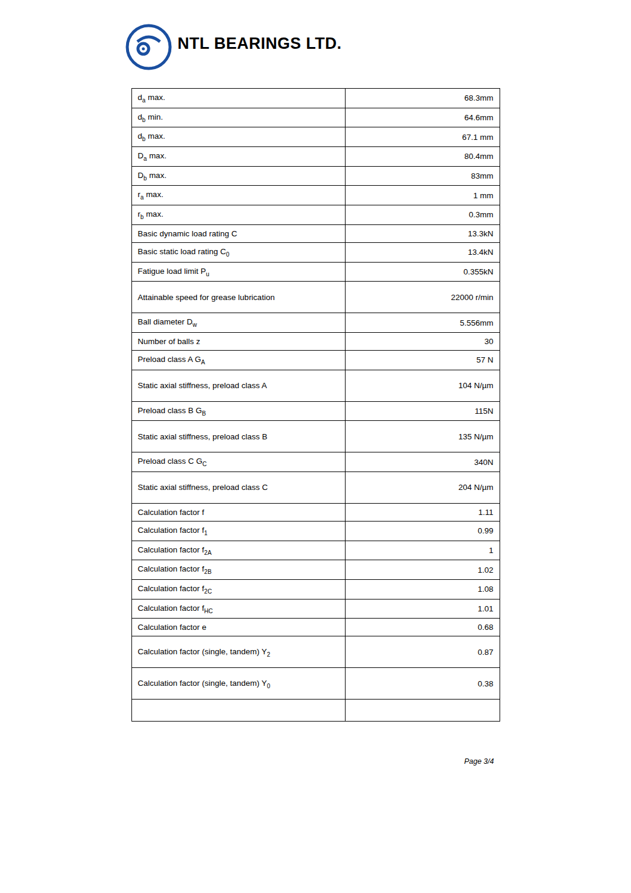NTL BEARINGS LTD.
| d a max. | 68.3mm |
| d b min. | 64.6mm |
| d b max. | 67.1 mm |
| D a max. | 80.4mm |
| D b max. | 83mm |
| r a max. | 1 mm |
| r b max. | 0.3mm |
| Basic dynamic load rating C | 13.3kN |
| Basic static load rating C 0 | 13.4kN |
| Fatigue load limit P u | 0.355kN |
| Attainable speed for grease lubrication | 22000 r/min |
| Ball diameter D w | 5.556mm |
| Number of balls z | 30 |
| Preload class A G A | 57 N |
| Static axial stiffness, preload class A | 104 N/µm |
| Preload class B G B | 115N |
| Static axial stiffness, preload class B | 135 N/µm |
| Preload class C G C | 340N |
| Static axial stiffness, preload class C | 204 N/µm |
| Calculation factor f | 1.11 |
| Calculation factor f 1 | 0.99 |
| Calculation factor f 2A | 1 |
| Calculation factor f 2B | 1.02 |
| Calculation factor f 2C | 1.08 |
| Calculation factor f HC | 1.01 |
| Calculation factor e | 0.68 |
| Calculation factor (single, tandem) Y 2 | 0.87 |
| Calculation factor (single, tandem) Y 0 | 0.38 |
Page 3/4